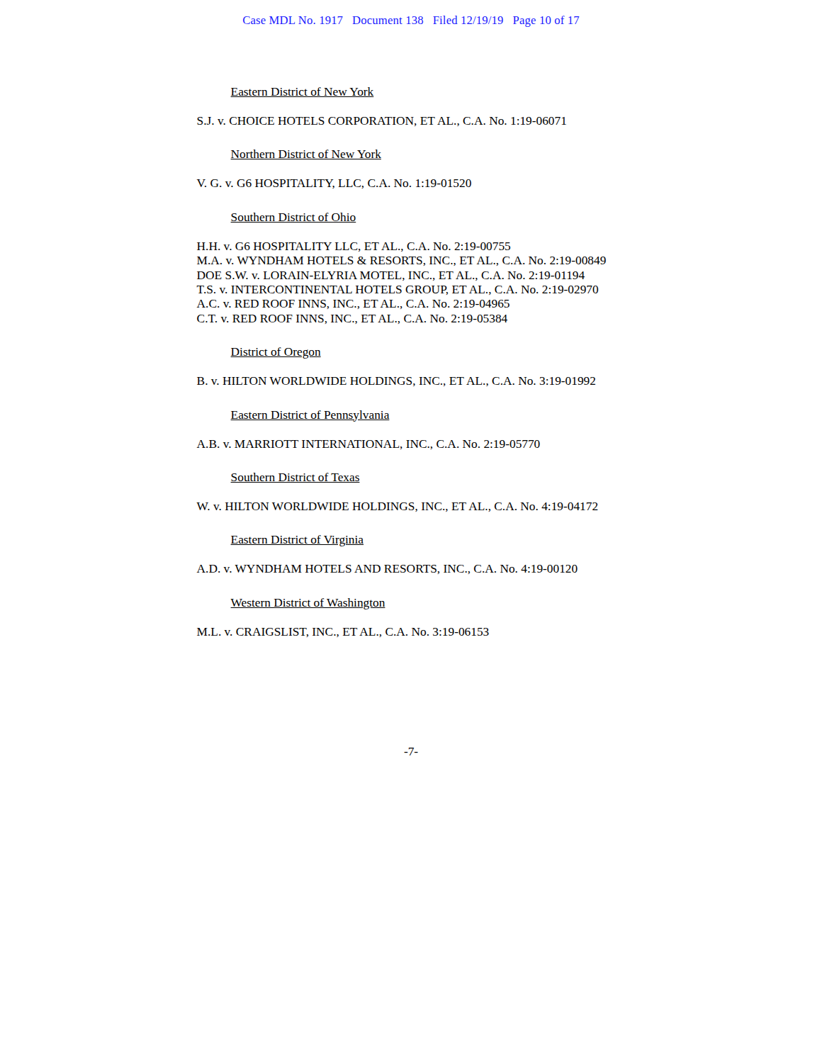Case MDL No. 1917 Document 138 Filed 12/19/19 Page 10 of 17
Eastern District of New York
S.J. v. CHOICE HOTELS CORPORATION, ET AL., C.A. No. 1:19‑06071
Northern District of New York
V. G. v. G6 HOSPITALITY, LLC, C.A. No. 1:19‑01520
Southern District of Ohio
H.H. v. G6 HOSPITALITY LLC, ET AL., C.A. No. 2:19‑00755
M.A. v. WYNDHAM HOTELS & RESORTS, INC., ET AL., C.A. No. 2:19‑00849
DOE S.W. v. LORAIN‑ELYRIA MOTEL, INC., ET AL., C.A. No. 2:19‑01194
T.S. v. INTERCONTINENTAL HOTELS GROUP, ET AL., C.A. No. 2:19‑02970
A.C. v. RED ROOF INNS, INC., ET AL., C.A. No. 2:19‑04965
C.T. v. RED ROOF INNS, INC., ET AL., C.A. No. 2:19‑05384
District of Oregon
B. v. HILTON WORLDWIDE HOLDINGS, INC., ET AL., C.A. No. 3:19‑01992
Eastern District of Pennsylvania
A.B. v. MARRIOTT INTERNATIONAL, INC., C.A. No. 2:19‑05770
Southern District of Texas
W. v. HILTON WORLDWIDE HOLDINGS, INC., ET AL., C.A. No. 4:19‑04172
Eastern District of Virginia
A.D. v. WYNDHAM HOTELS AND RESORTS, INC., C.A. No. 4:19‑00120
Western District of Washington
M.L. v. CRAIGSLIST, INC., ET AL., C.A. No. 3:19‑06153
-7-